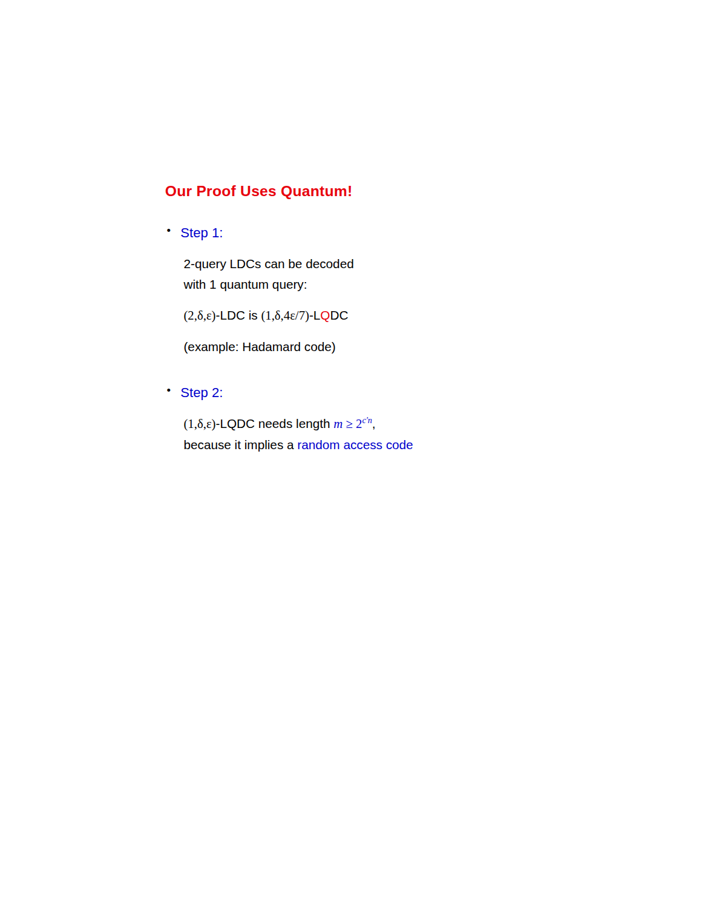Our Proof Uses Quantum!
Step 1:
2-query LDCs can be decoded
with 1 quantum query:
(2,δ,ε)-LDC is (1,δ,4ε/7)-LQDC
(example: Hadamard code)
Step 2:
(1,δ,ε)-LQDC needs length m ≥ 2c′n,
because it implies a random access code